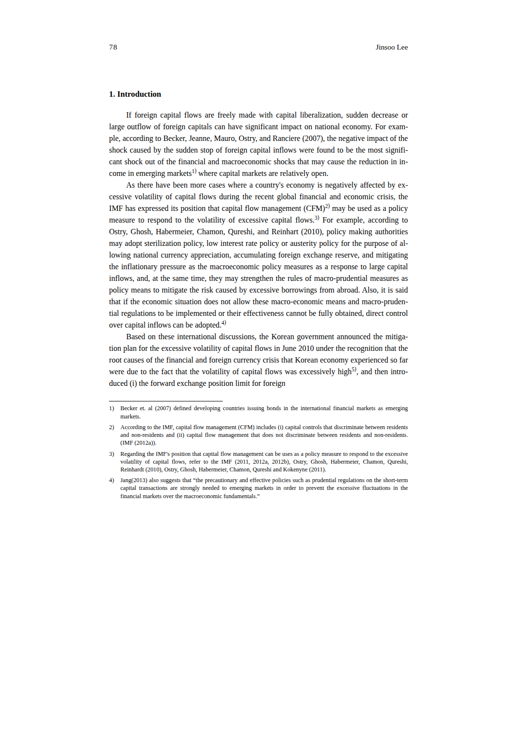78 Jinsoo Lee
1. Introduction
If foreign capital flows are freely made with capital liberalization, sudden decrease or large outflow of foreign capitals can have significant impact on national economy. For example, according to Becker, Jeanne, Mauro, Ostry, and Ranciere (2007), the negative impact of the shock caused by the sudden stop of foreign capital inflows were found to be the most significant shock out of the financial and macroeconomic shocks that may cause the reduction in income in emerging markets1 where capital markets are relatively open.
As there have been more cases where a country's economy is negatively affected by excessive volatility of capital flows during the recent global financial and economic crisis, the IMF has expressed its position that capital flow management (CFM)2 may be used as a policy measure to respond to the volatility of excessive capital flows.3 For example, according to Ostry, Ghosh, Habermeier, Chamon, Qureshi, and Reinhart (2010), policy making authorities may adopt sterilization policy, low interest rate policy or austerity policy for the purpose of allowing national currency appreciation, accumulating foreign exchange reserve, and mitigating the inflationary pressure as the macroeconomic policy measures as a response to large capital inflows, and, at the same time, they may strengthen the rules of macro-prudential measures as policy means to mitigate the risk caused by excessive borrowings from abroad. Also, it is said that if the economic situation does not allow these macro-economic means and macro-prudential regulations to be implemented or their effectiveness cannot be fully obtained, direct control over capital inflows can be adopted.4
Based on these international discussions, the Korean government announced the mitigation plan for the excessive volatility of capital flows in June 2010 under the recognition that the root causes of the financial and foreign currency crisis that Korean economy experienced so far were due to the fact that the volatility of capital flows was excessively high5, and then introduced (i) the forward exchange position limit for foreign
1) Becker et. al (2007) defined developing countries issuing bonds in the international financial markets as emerging markets.
2) According to the IMF, capital flow management (CFM) includes (i) capital controls that discriminate between residents and non-residents and (ii) capital flow management that does not discriminate between residents and non-residents. (IMF (2012a)).
3) Regarding the IMF's position that capital flow management can be uses as a policy measure to respond to the excessive volatility of capital flows, refer to the IMF (2011, 2012a, 2012b), Ostry, Ghosh, Habermeier, Chamon, Qureshi, Reinhardt (2010), Ostry, Ghosh, Habermeier, Chamon, Qureshi and Kokenyne (2011).
4) Jang(2013) also suggests that “the precautionary and effective policies such as prudential regulations on the short-term capital transactions are strongly needed to emerging markets in order to prevent the excessive fluctuations in the financial markets over the macroeconomic fundamentals.”